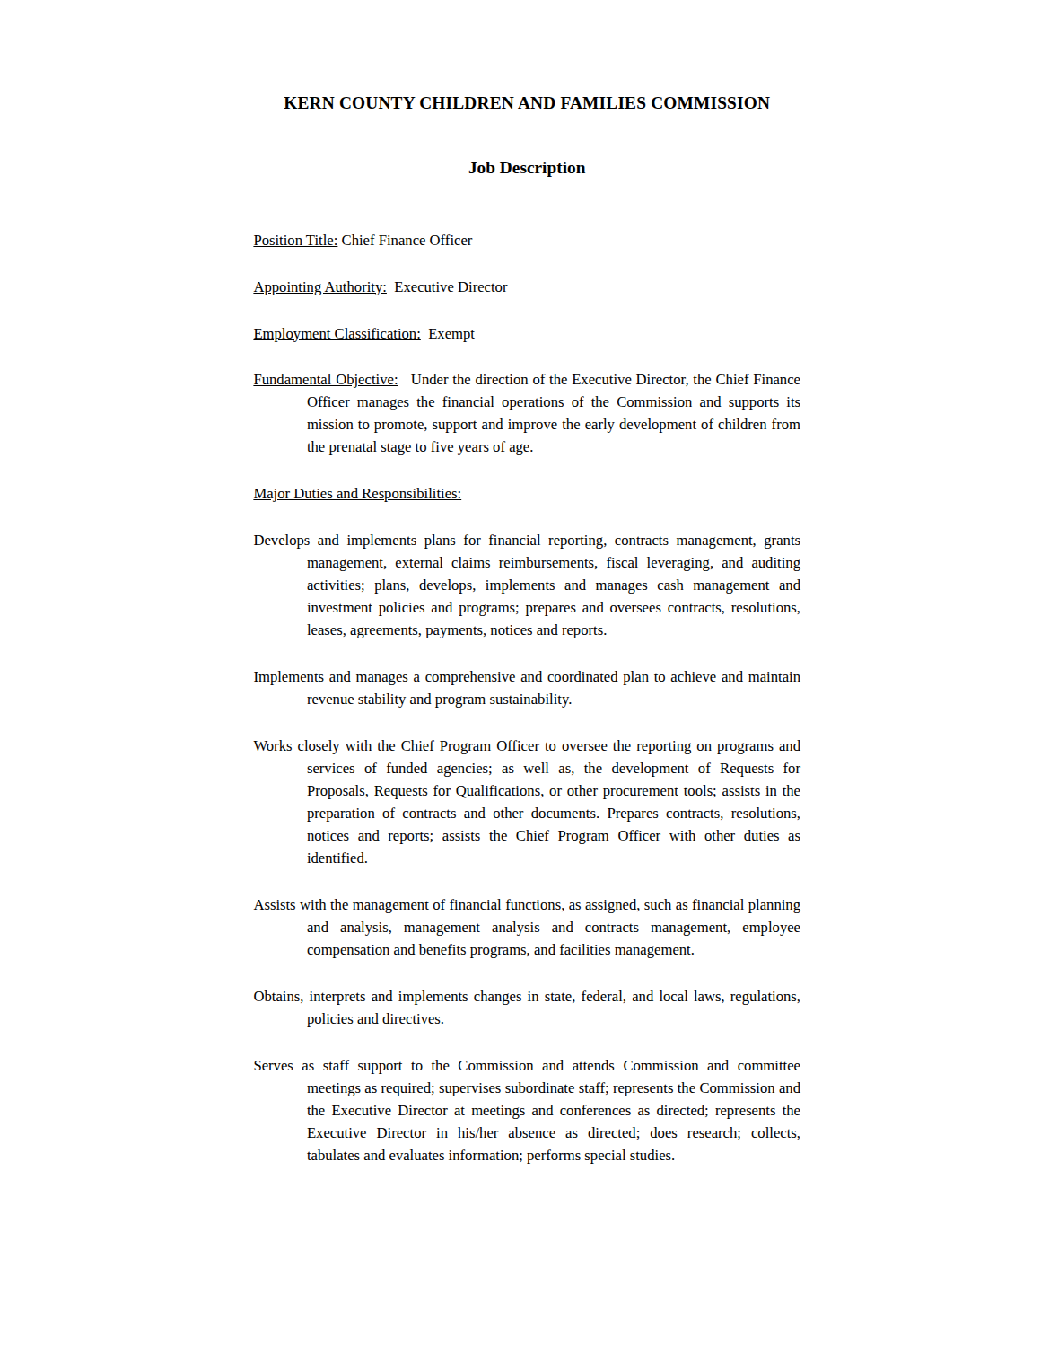KERN COUNTY CHILDREN AND FAMILIES COMMISSION
Job Description
Position Title: Chief Finance Officer
Appointing Authority: Executive Director
Employment Classification: Exempt
Fundamental Objective: Under the direction of the Executive Director, the Chief Finance Officer manages the financial operations of the Commission and supports its mission to promote, support and improve the early development of children from the prenatal stage to five years of age.
Major Duties and Responsibilities:
Develops and implements plans for financial reporting, contracts management, grants management, external claims reimbursements, fiscal leveraging, and auditing activities; plans, develops, implements and manages cash management and investment policies and programs; prepares and oversees contracts, resolutions, leases, agreements, payments, notices and reports.
Implements and manages a comprehensive and coordinated plan to achieve and maintain revenue stability and program sustainability.
Works closely with the Chief Program Officer to oversee the reporting on programs and services of funded agencies; as well as, the development of Requests for Proposals, Requests for Qualifications, or other procurement tools; assists in the preparation of contracts and other documents. Prepares contracts, resolutions, notices and reports; assists the Chief Program Officer with other duties as identified.
Assists with the management of financial functions, as assigned, such as financial planning and analysis, management analysis and contracts management, employee compensation and benefits programs, and facilities management.
Obtains, interprets and implements changes in state, federal, and local laws, regulations, policies and directives.
Serves as staff support to the Commission and attends Commission and committee meetings as required; supervises subordinate staff; represents the Commission and the Executive Director at meetings and conferences as directed; represents the Executive Director in his/her absence as directed; does research; collects, tabulates and evaluates information; performs special studies.